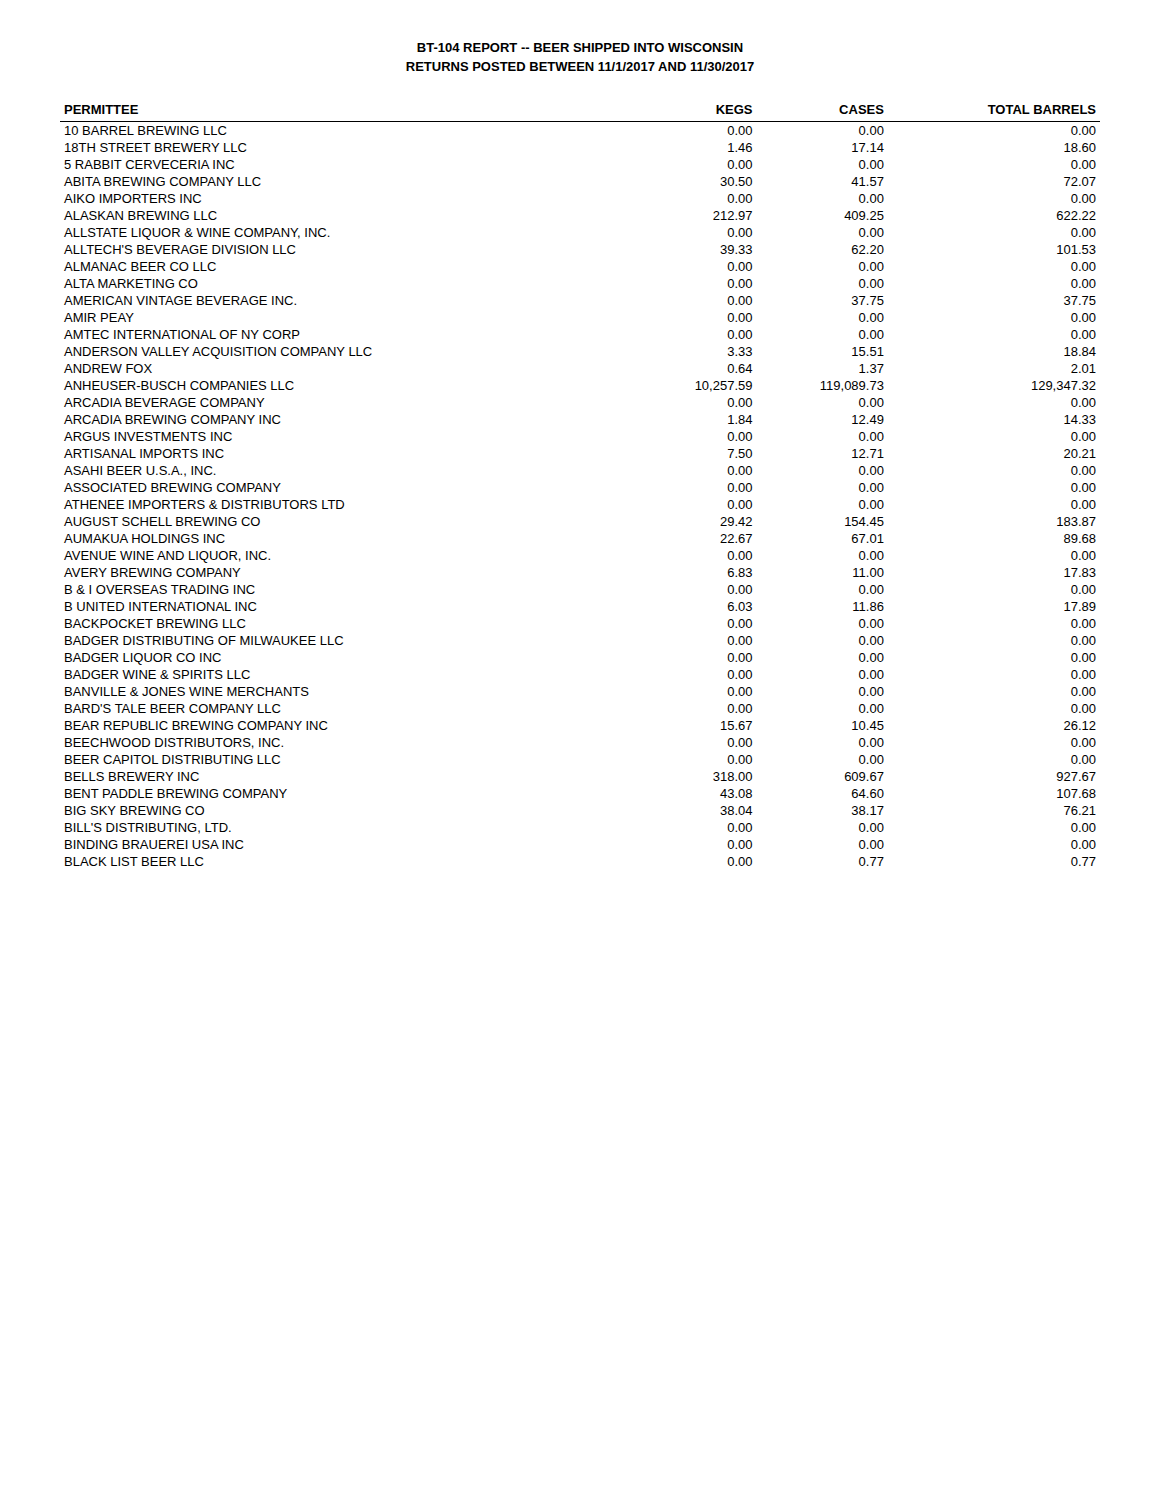BT-104 REPORT -- BEER SHIPPED INTO WISCONSIN
RETURNS POSTED BETWEEN 11/1/2017 AND 11/30/2017
| PERMITTEE | KEGS | CASES | TOTAL BARRELS |
| --- | --- | --- | --- |
| 10 BARREL BREWING LLC | 0.00 | 0.00 | 0.00 |
| 18TH STREET BREWERY LLC | 1.46 | 17.14 | 18.60 |
| 5 RABBIT CERVECERIA INC | 0.00 | 0.00 | 0.00 |
| ABITA BREWING COMPANY LLC | 30.50 | 41.57 | 72.07 |
| AIKO IMPORTERS INC | 0.00 | 0.00 | 0.00 |
| ALASKAN BREWING LLC | 212.97 | 409.25 | 622.22 |
| ALLSTATE LIQUOR & WINE COMPANY, INC. | 0.00 | 0.00 | 0.00 |
| ALLTECH'S BEVERAGE DIVISION LLC | 39.33 | 62.20 | 101.53 |
| ALMANAC BEER CO LLC | 0.00 | 0.00 | 0.00 |
| ALTA MARKETING CO | 0.00 | 0.00 | 0.00 |
| AMERICAN VINTAGE BEVERAGE INC. | 0.00 | 37.75 | 37.75 |
| AMIR PEAY | 0.00 | 0.00 | 0.00 |
| AMTEC INTERNATIONAL OF NY CORP | 0.00 | 0.00 | 0.00 |
| ANDERSON VALLEY ACQUISITION COMPANY LLC | 3.33 | 15.51 | 18.84 |
| ANDREW FOX | 0.64 | 1.37 | 2.01 |
| ANHEUSER-BUSCH COMPANIES LLC | 10,257.59 | 119,089.73 | 129,347.32 |
| ARCADIA BEVERAGE COMPANY | 0.00 | 0.00 | 0.00 |
| ARCADIA BREWING COMPANY INC | 1.84 | 12.49 | 14.33 |
| ARGUS INVESTMENTS INC | 0.00 | 0.00 | 0.00 |
| ARTISANAL IMPORTS INC | 7.50 | 12.71 | 20.21 |
| ASAHI BEER U.S.A., INC. | 0.00 | 0.00 | 0.00 |
| ASSOCIATED BREWING COMPANY | 0.00 | 0.00 | 0.00 |
| ATHENEE IMPORTERS & DISTRIBUTORS LTD | 0.00 | 0.00 | 0.00 |
| AUGUST SCHELL BREWING CO | 29.42 | 154.45 | 183.87 |
| AUMAKUA HOLDINGS INC | 22.67 | 67.01 | 89.68 |
| AVENUE WINE AND LIQUOR, INC. | 0.00 | 0.00 | 0.00 |
| AVERY BREWING COMPANY | 6.83 | 11.00 | 17.83 |
| B & I OVERSEAS TRADING INC | 0.00 | 0.00 | 0.00 |
| B UNITED INTERNATIONAL INC | 6.03 | 11.86 | 17.89 |
| BACKPOCKET BREWING LLC | 0.00 | 0.00 | 0.00 |
| BADGER DISTRIBUTING OF MILWAUKEE LLC | 0.00 | 0.00 | 0.00 |
| BADGER LIQUOR CO INC | 0.00 | 0.00 | 0.00 |
| BADGER WINE & SPIRITS LLC | 0.00 | 0.00 | 0.00 |
| BANVILLE & JONES WINE MERCHANTS | 0.00 | 0.00 | 0.00 |
| BARD'S TALE BEER COMPANY LLC | 0.00 | 0.00 | 0.00 |
| BEAR REPUBLIC BREWING COMPANY INC | 15.67 | 10.45 | 26.12 |
| BEECHWOOD DISTRIBUTORS, INC. | 0.00 | 0.00 | 0.00 |
| BEER CAPITOL DISTRIBUTING LLC | 0.00 | 0.00 | 0.00 |
| BELLS BREWERY INC | 318.00 | 609.67 | 927.67 |
| BENT PADDLE BREWING COMPANY | 43.08 | 64.60 | 107.68 |
| BIG SKY BREWING CO | 38.04 | 38.17 | 76.21 |
| BILL'S DISTRIBUTING, LTD. | 0.00 | 0.00 | 0.00 |
| BINDING BRAUEREI USA INC | 0.00 | 0.00 | 0.00 |
| BLACK LIST BEER LLC | 0.00 | 0.77 | 0.77 |